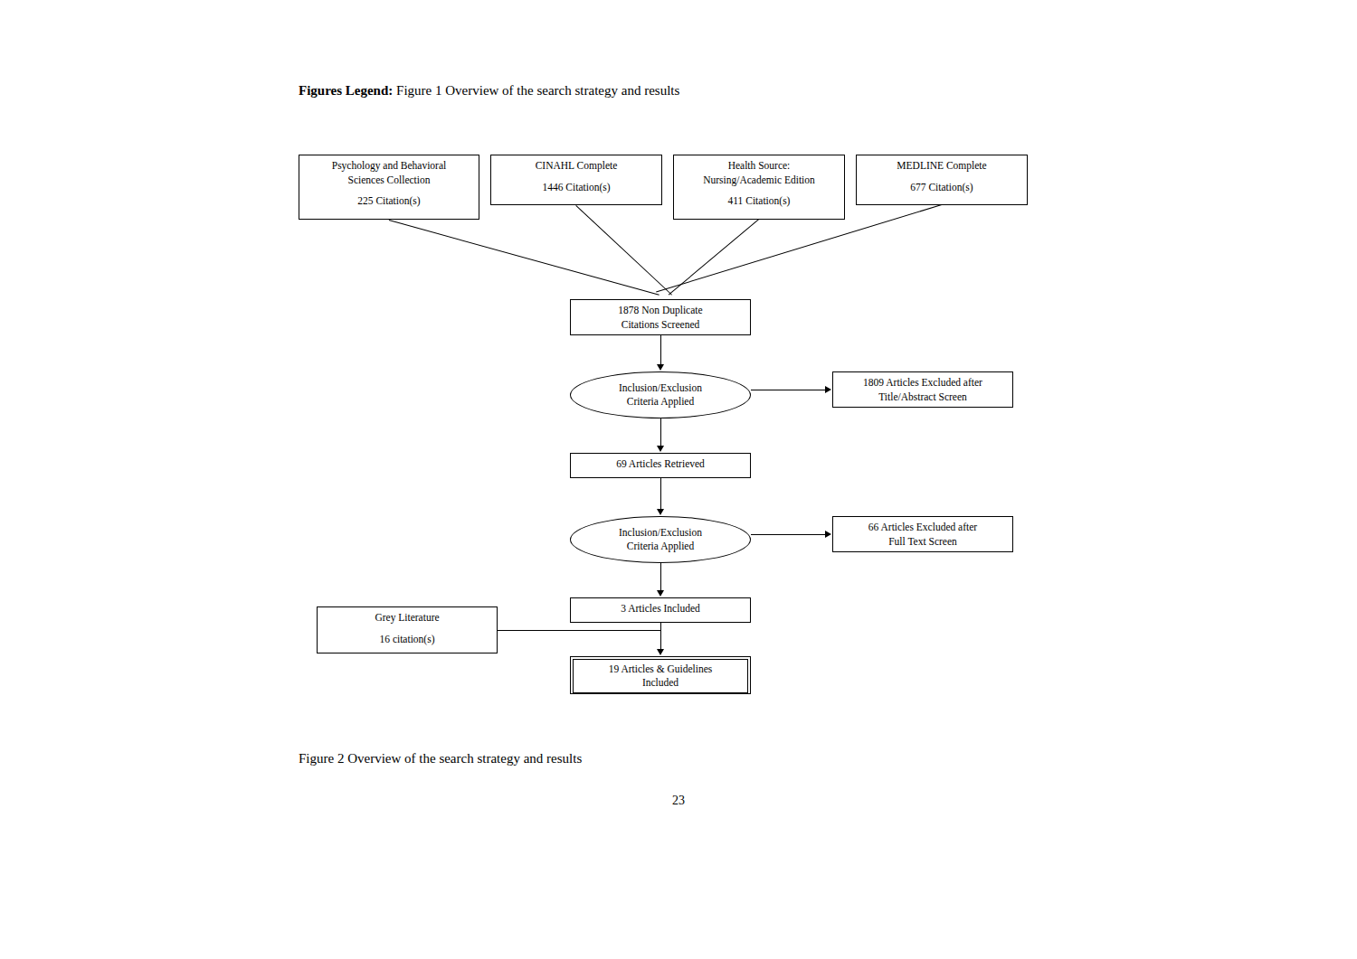Figures Legend: Figure 1 Overview of the search strategy and results
Psychology and Behavioral
Sciences Collection225 Citation(s)
CINAHL Complete1446 Citation(s)
Health Source:
Nursing/Academic Edition411 Citation(s)
MEDLINE Complete677 Citation(s)
1878 Non Duplicate
Citations Screened
Inclusion/Exclusion
Criteria Applied
1809 Articles Excluded after
Title/Abstract Screen
69 Articles Retrieved
Inclusion/Exclusion
Criteria Applied
66 Articles Excluded after
Full Text Screen
3 Articles Included
Grey Literature16 citation(s)
19 Articles & Guidelines
Included
Figure 2 Overview of the search strategy and results
23